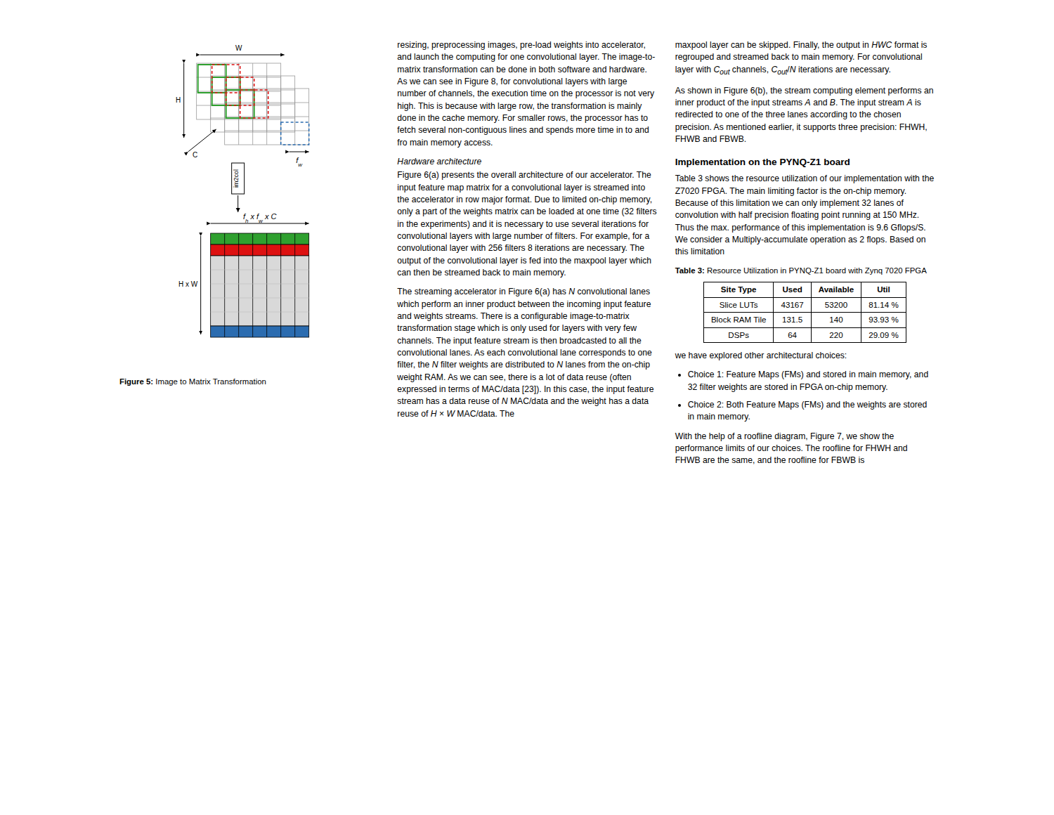W H C fw im2col fh x fw x C H x W
Figure 5: Image to Matrix Transformation
resizing, preprocessing images, pre-load weights into accelerator, and launch the computing for one convolutional layer. The image-to-matrix transformation can be done in both software and hardware. As we can see in Figure 8, for convolutional layers with large number of channels, the execution time on the processor is not very high. This is because with large row, the transformation is mainly done in the cache memory. For smaller rows, the processor has to fetch several non-contiguous lines and spends more time in to and fro main memory access.
Hardware architecture
Figure 6(a) presents the overall architecture of our accelerator. The input feature map matrix for a convolutional layer is streamed into the accelerator in row major format. Due to limited on-chip memory, only a part of the weights matrix can be loaded at one time (32 filters in the experiments) and it is necessary to use several iterations for convolutional layers with large number of filters. For example, for a convolutional layer with 256 filters 8 iterations are necessary. The output of the convolutional layer is fed into the maxpool layer which can then be streamed back to main memory.
The streaming accelerator in Figure 6(a) has N convolutional lanes which perform an inner product between the incoming input feature and weights streams. There is a configurable image-to-matrix transformation stage which is only used for layers with very few channels. The input feature stream is then broadcasted to all the convolutional lanes. As each convolutional lane corresponds to one filter, the N filter weights are distributed to N lanes from the on-chip weight RAM. As we can see, there is a lot of data reuse (often expressed in terms of MAC/data [23]). In this case, the input feature stream has a data reuse of N MAC/data and the weight has a data reuse of H × W MAC/data. The
maxpool layer can be skipped. Finally, the output in HWC format is regrouped and streamed back to main memory. For convolutional layer with Cout channels, Cout/N iterations are necessary.
As shown in Figure 6(b), the stream computing element performs an inner product of the input streams A and B. The input stream A is redirected to one of the three lanes according to the chosen precision. As mentioned earlier, it supports three precision: FHWH, FHWB and FBWB.
Implementation on the PYNQ-Z1 board
Table 3 shows the resource utilization of our implementation with the Z7020 FPGA. The main limiting factor is the on-chip memory. Because of this limitation we can only implement 32 lanes of convolution with half precision floating point running at 150 MHz. Thus the max. performance of this implementation is 9.6 Gflops/S. We consider a Multiply-accumulate operation as 2 flops. Based on this limitation
Table 3: Resource Utilization in PYNQ-Z1 board with Zynq 7020 FPGA
| Site Type | Used | Available | Util |
| --- | --- | --- | --- |
| Slice LUTs | 43167 | 53200 | 81.14 % |
| Block RAM Tile | 131.5 | 140 | 93.93 % |
| DSPs | 64 | 220 | 29.09 % |
we have explored other architectural choices:
Choice 1: Feature Maps (FMs) and stored in main memory, and 32 filter weights are stored in FPGA on-chip memory.
Choice 2: Both Feature Maps (FMs) and the weights are stored in main memory.
With the help of a roofline diagram, Figure 7, we show the performance limits of our choices. The roofline for FHWH and FHWB are the same, and the roofline for FBWB is